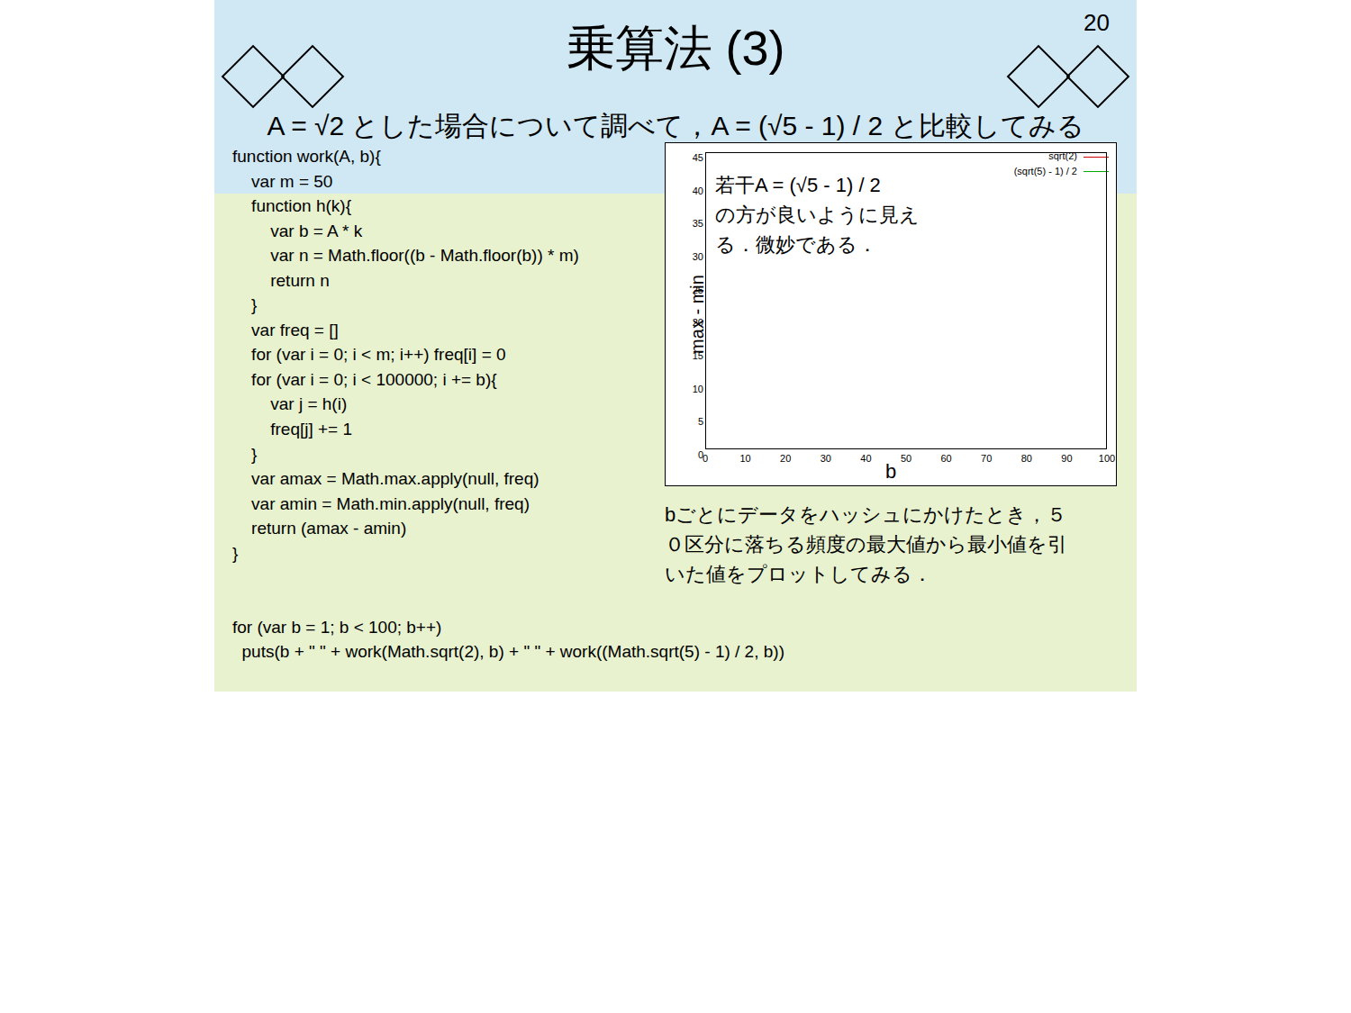20
乗算法 (3)
A = √2 とした場合について調べて，A = (√5 - 1) / 2 と比較してみる
function work(A, b){
    var m = 50
    function h(k){
        var b = A * k
        var n = Math.floor((b - Math.floor(b)) * m)
        return n
    }
    var freq = []
    for (var i = 0; i < m; i++) freq[i] = 0
    for (var i = 0; i < 100000; i += b){
        var j = h(i)
        freq[j] += 1
    }
    var amax = Math.max.apply(null, freq)
    var amin = Math.min.apply(null, freq)
    return (amax - amin)
}
sqrt(2)
(sqrt(5) - 1) / 2
若干A = (√5 - 1) / 2
の方が良いように見え
る．微妙である．
max - min
45 40 35 30 25 20 15 10 5 0
0 10 20 30 40 50 60 70 80 90 100
b
bごとにデータをハッシュにかけたとき，５
０区分に落ちる頻度の最大値から最小値を引
いた値をプロットしてみる．
for (var b = 1; b < 100; b++)
  puts(b + " " + work(Math.sqrt(2), b) + " " + work((Math.sqrt(5) - 1) / 2, b))